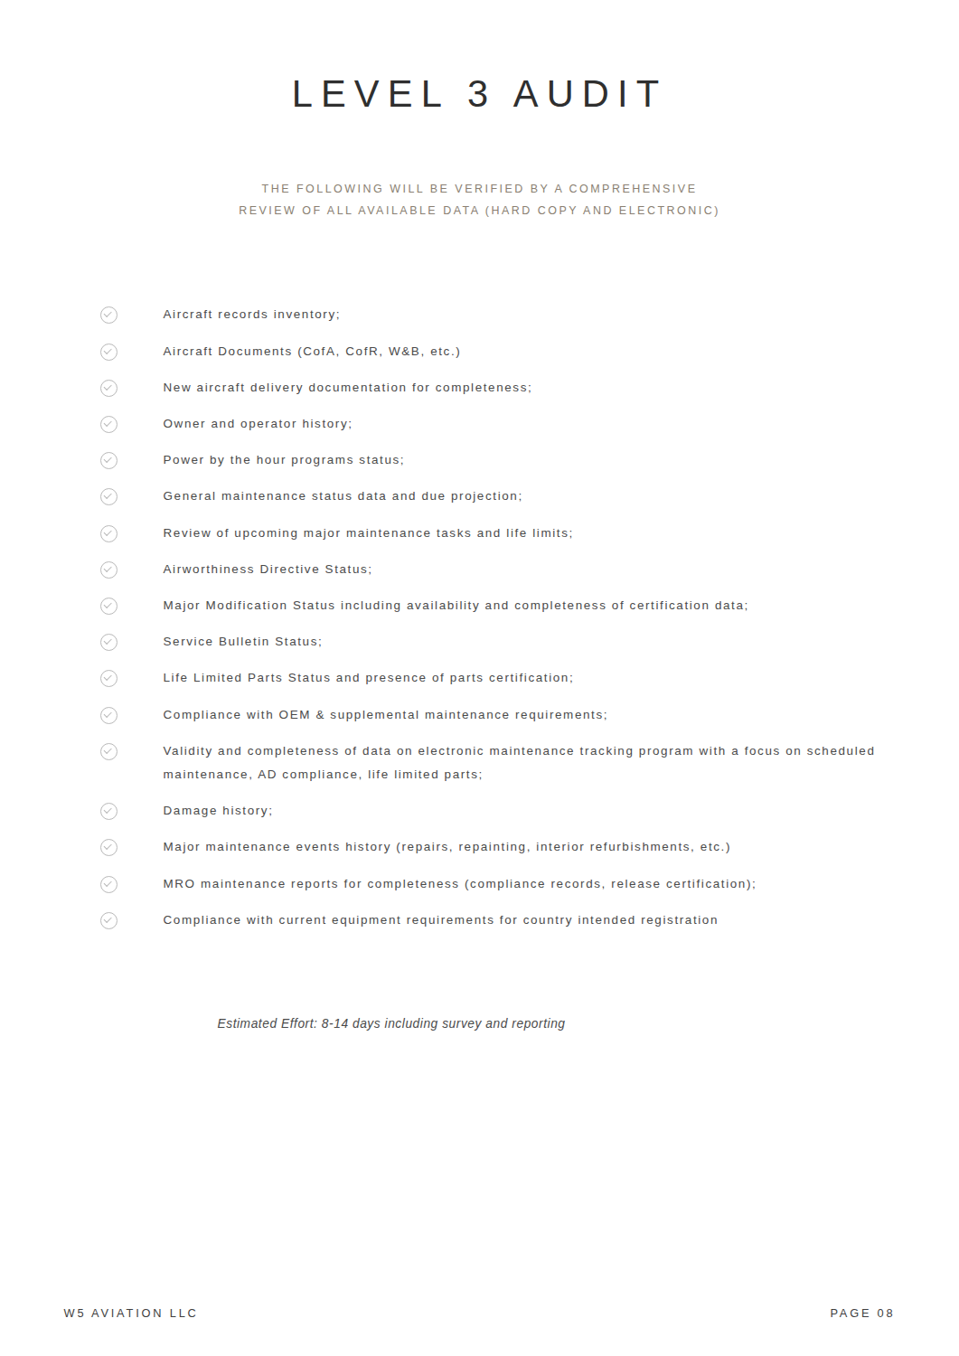LEVEL 3 AUDIT
The following will be verified by a comprehensive
review of all available data (hard copy and electronic)
Aircraft records inventory;
Aircraft Documents (CofA, CofR, W&B, etc.)
New aircraft delivery documentation for completeness;
Owner and operator history;
Power by the hour programs status;
General maintenance status data and due projection;
Review of upcoming major maintenance tasks and life limits;
Airworthiness Directive Status;
Major Modification Status including availability and completeness of certification data;
Service Bulletin Status;
Life Limited Parts Status and presence of parts certification;
Compliance with OEM & supplemental maintenance requirements;
Validity and completeness of data on electronic maintenance tracking program with a focus on scheduled maintenance, AD compliance, life limited parts;
Damage history;
Major maintenance events history (repairs, repainting, interior refurbishments, etc.)
MRO maintenance reports for completeness (compliance records, release certification);
Compliance with current equipment requirements for country intended registration
Estimated Effort: 8-14 days including survey and reporting
W5 AVIATION LLC PAGE 08